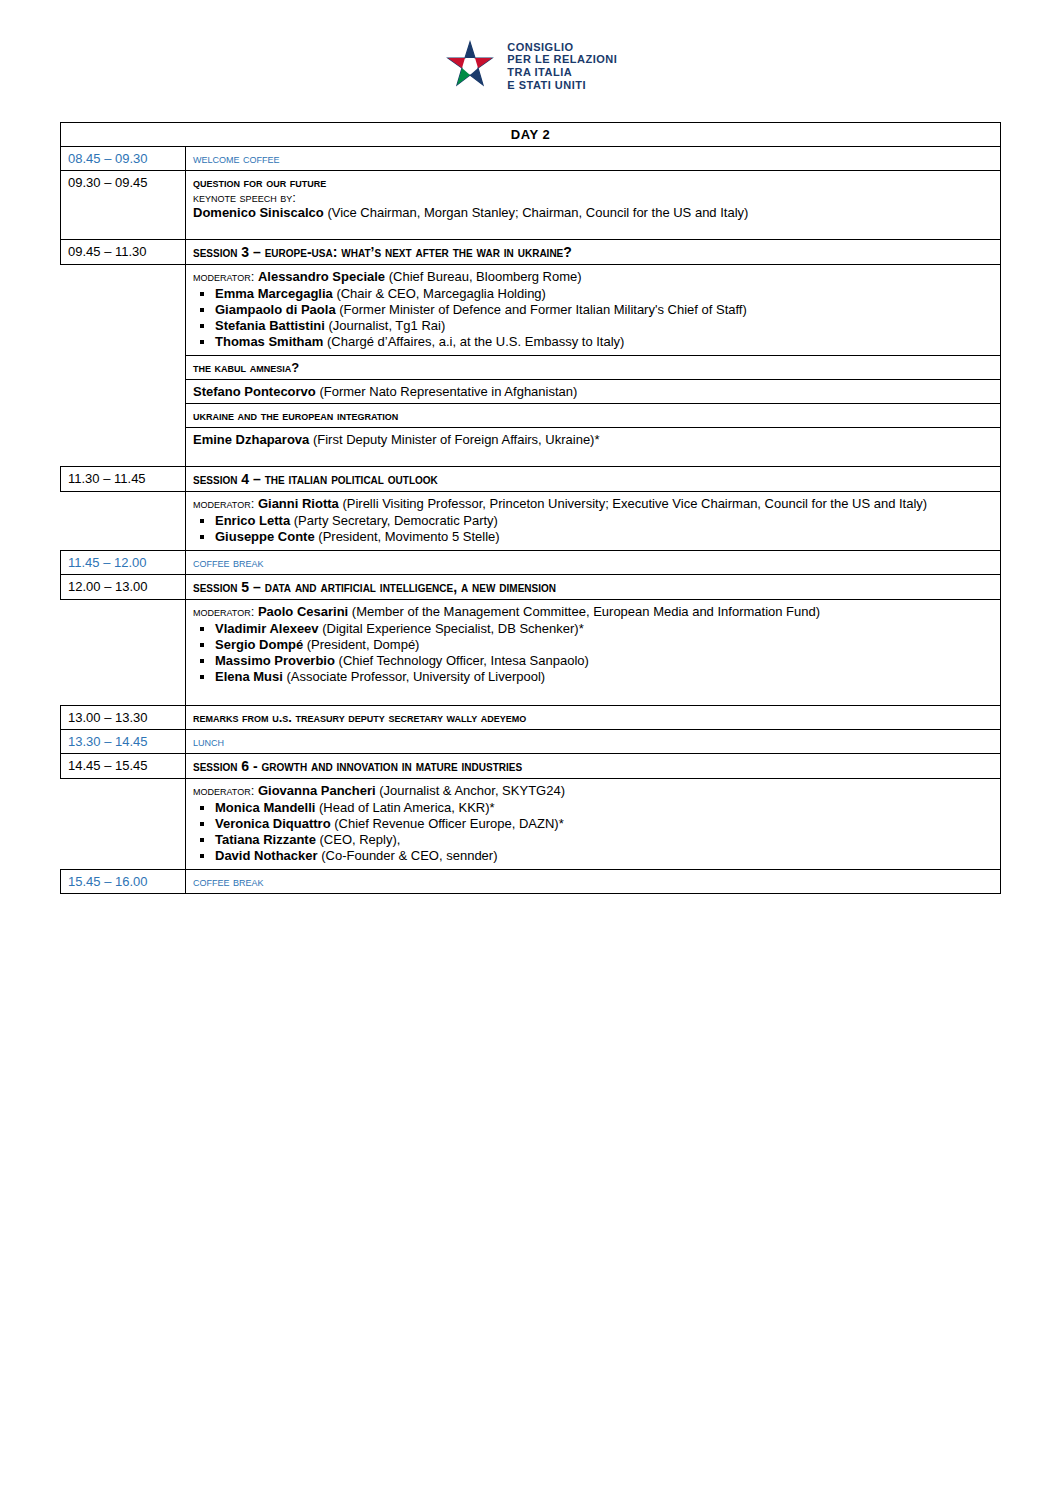CONSIGLIO
PER LE RELAZIONI
TRA ITALIA
E STATI UNITI
| DAY 2 |
| 08.45 – 09.30 | Welcome coffee |
| 09.30 – 09.45 | Question for our future Keynote speech by: Domenico Siniscalco (Vice Chairman, Morgan Stanley; Chairman, Council for the US and Italy) |
| 09.45 – 11.30 | Session 3 – Europe-USA: What’s Next after the WAR in Ukraine? |
| | Moderator: Alessandro Speciale (Chief Bureau, Bloomberg Rome) Emma Marcegaglia (Chair & CEO, Marcegaglia Holding) Giampaolo di Paola (Former Minister of Defence and Former Italian Military's Chief of Staff) Stefania Battistini (Journalist, Tg1 Rai) Thomas Smitham (Chargé d’Affaires, a.i, at the U.S. Embassy to Italy) |
| | The Kabul amnesia? |
| | Stefano Pontecorvo (Former Nato Representative in Afghanistan) |
| | Ukraine and the European Integration |
| | Emine Dzhaparova (First Deputy Minister of Foreign Affairs, Ukraine)* |
| 11.30 – 11.45 | Session 4 – The Italian Political Outlook |
| | Moderator: Gianni Riotta (Pirelli Visiting Professor, Princeton University; Executive Vice Chairman, Council for the US and Italy) Enrico Letta (Party Secretary, Democratic Party) Giuseppe Conte (President, Movimento 5 Stelle) |
| 11.45 – 12.00 | Coffee break |
| 12.00 – 13.00 | Session 5 – Data and artificial intelligence, a new dimension |
| | Moderator: Paolo Cesarini (Member of the Management Committee, European Media and Information Fund) Vladimir Alexeev (Digital Experience Specialist, DB Schenker)* Sergio Dompé (President, Dompé) Massimo Proverbio (Chief Technology Officer, Intesa Sanpaolo) Elena Musi (Associate Professor, University of Liverpool) |
| 13.00 – 13.30 | Remarks from U.S. Treasury Deputy Secretary Wally Adeyemo |
| 13.30 – 14.45 | lunch |
| 14.45 – 15.45 | Session 6 - Growth and innovation in mature industries |
| | Moderator: Giovanna Pancheri (Journalist & Anchor, SKYTG24) Monica Mandelli (Head of Latin America, KKR)* Veronica Diquattro (Chief Revenue Officer Europe, DAZN)* Tatiana Rizzante (CEO, Reply), David Nothacker (Co-Founder & CEO, sennder) |
| 15.45 – 16.00 | Coffee break |